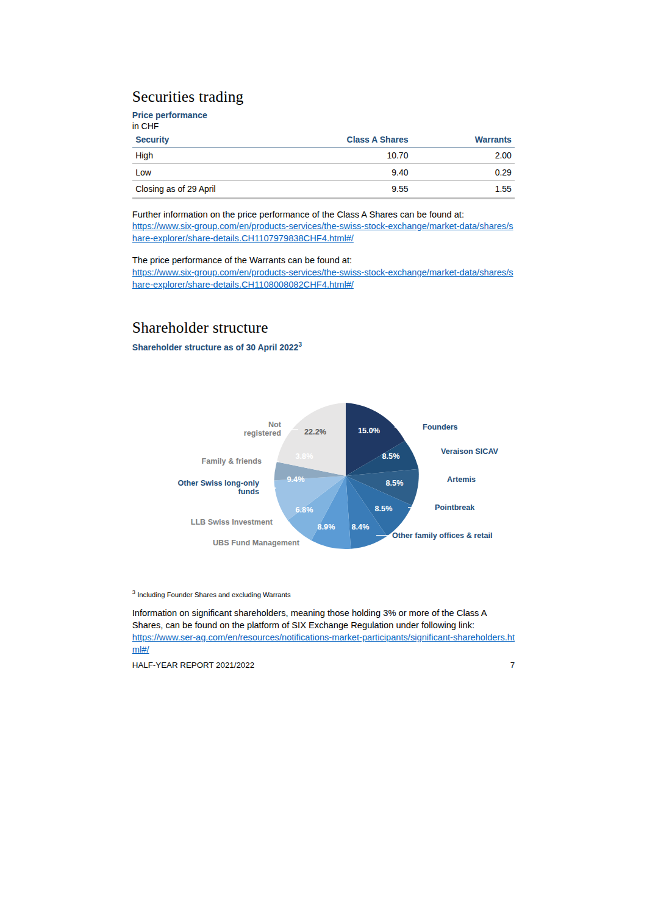Securities trading
Price performance
in CHF
| Security | Class A Shares | Warrants |
| --- | --- | --- |
| High | 10.70 | 2.00 |
| Low | 9.40 | 0.29 |
| Closing as of 29 April | 9.55 | 1.55 |
Further information on the price performance of the Class A Shares can be found at:
https://www.six-group.com/en/products-services/the-swiss-stock-exchange/market-data/shares/share-explorer/share-details.CH1107979838CHF4.html#/
The price performance of the Warrants can be found at:
https://www.six-group.com/en/products-services/the-swiss-stock-exchange/market-data/shares/share-explorer/share-details.CH1108008082CHF4.html#/
Shareholder structure
Shareholder structure as of 30 April 20223
15.0% 8.5% 8.5% 8.5% 8.4% 8.9% 6.8% 9.4% 3.8% 22.2% Founders Veraison SICAV Artemis Pointbreak Other family offices & retail UBS Fund Management LLB Swiss Investment Other Swiss long-only funds Family & friends Not registered
3 Including Founder Shares and excluding Warrants
Information on significant shareholders, meaning those holding 3% or more of the Class A Shares, can be found on the platform of SIX Exchange Regulation under following link:
https://www.ser-ag.com/en/resources/notifications-market-participants/significant-shareholders.html#/
HALF-YEAR REPORT 2021/2022 7